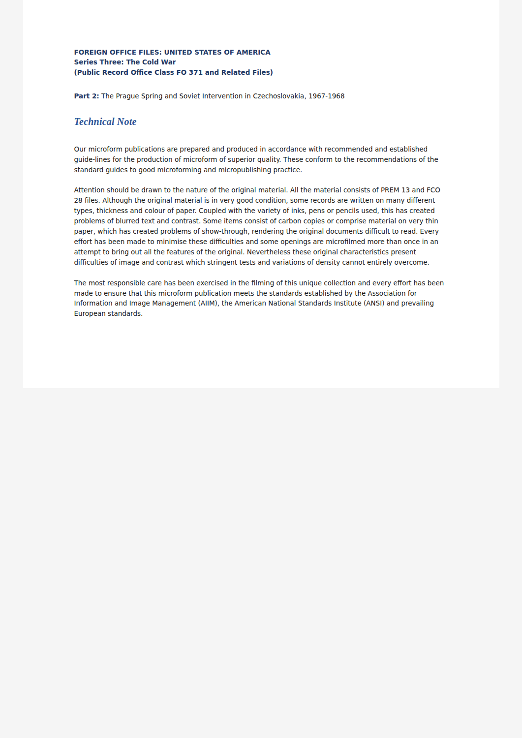FOREIGN OFFICE FILES: UNITED STATES OF AMERICA Series Three: The Cold War (Public Record Office Class FO 371 and Related Files)
Part 2: The Prague Spring and Soviet Intervention in Czechoslovakia, 1967-1968
Technical Note
Our microform publications are prepared and produced in accordance with recommended and established guide-lines for the production of microform of superior quality. These conform to the recommendations of the standard guides to good microforming and micropublishing practice.
Attention should be drawn to the nature of the original material. All the material consists of PREM 13 and FCO 28 files. Although the original material is in very good condition, some records are written on many different types, thickness and colour of paper. Coupled with the variety of inks, pens or pencils used, this has created problems of blurred text and contrast. Some items consist of carbon copies or comprise material on very thin paper, which has created problems of show-through, rendering the original documents difficult to read. Every effort has been made to minimise these difficulties and some openings are microfilmed more than once in an attempt to bring out all the features of the original. Nevertheless these original characteristics present difficulties of image and contrast which stringent tests and variations of density cannot entirely overcome.
The most responsible care has been exercised in the filming of this unique collection and every effort has been made to ensure that this microform publication meets the standards established by the Association for Information and Image Management (AIIM), the American National Standards Institute (ANSI) and prevailing European standards.